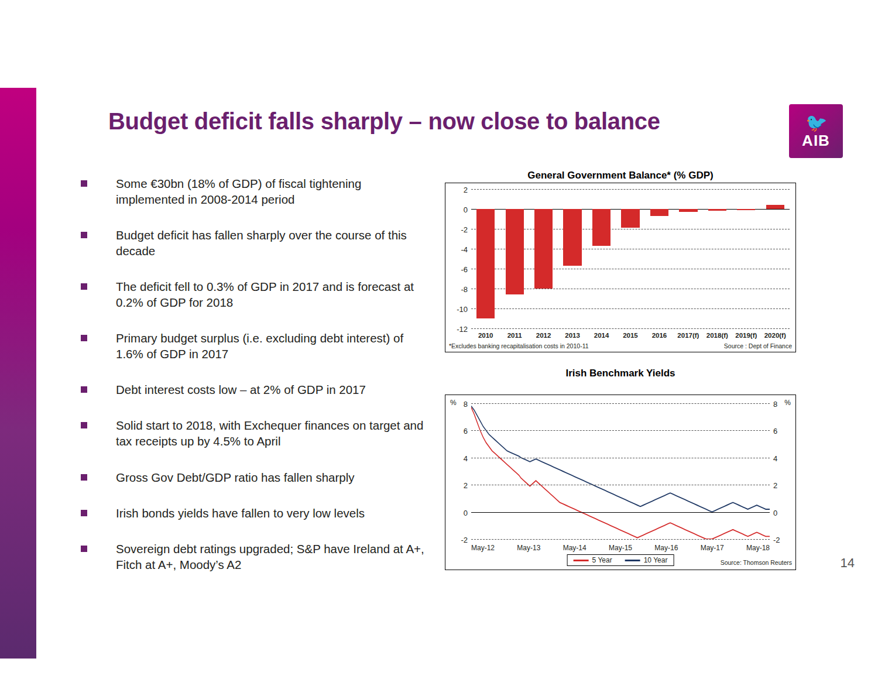🐦 AIB
Budget deficit falls sharply – now close to balance
Some €30bn (18% of GDP) of fiscal tightening implemented in 2008-2014 period
Budget deficit has fallen sharply over the course of this decade
The deficit fell to 0.3% of GDP in 2017 and is forecast at 0.2% of GDP for 2018
Primary budget surplus (i.e. excluding debt interest) of 1.6% of GDP in 2017
Debt interest costs low – at 2% of GDP in 2017
Solid start to 2018, with Exchequer finances on target and tax receipts up by 4.5% to April
Gross Gov Debt/GDP ratio has fallen sharply
Irish bonds yields have fallen to very low levels
Sovereign debt ratings upgraded; S&P have Ireland at A+, Fitch at A+, Moody’s A2
General Government Balance* (% GDP)
2
0
-2
-4
-6
-8
-10
-12
20102011201220132014201520162017(f) 2018(f) 2019(f) 2020(f)
*Excludes banking recapitalisation costs in 2010-11
Source : Dept of Finance
Irish Benchmark Yields
% %
88
66
44
22
00
-2-2
May-12 May-13 May-14 May-15 May-16 May-17 May-18
5 Year 10 Year
Source: Thomson Reuters
14